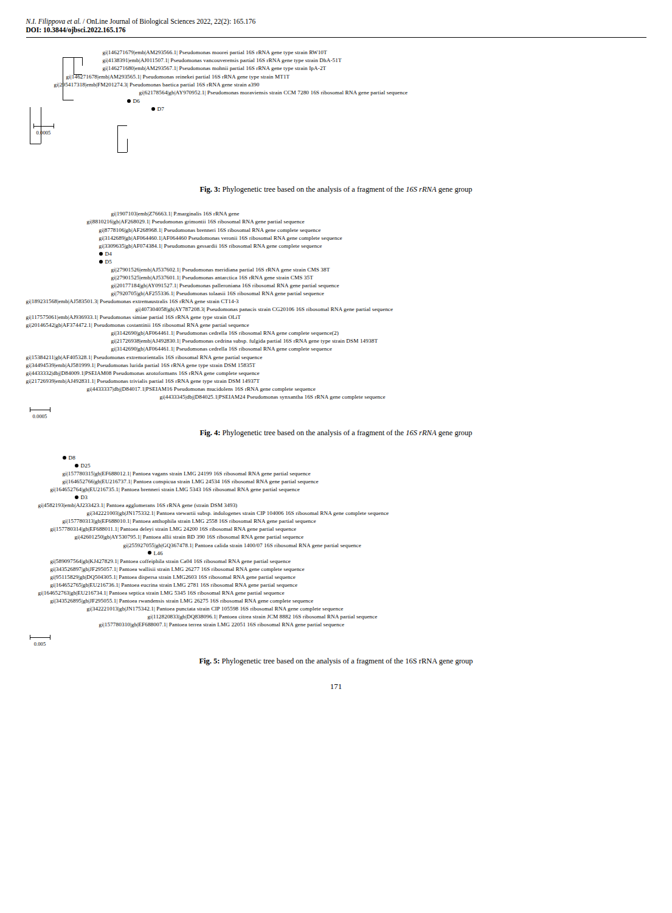N.I. Filippova et al. / OnLine Journal of Biological Sciences 2022, 22(2): 165.176
DOI: 10.3844/ojbsci.2022.165.176
gi|146271679|emb|AM293566.1| Pseudomonas moorei partial 16S rRNA gene type strain RW10T
gi|4138391|emb|AJ011507.1| Pseudomonas vancouverensis partial 16S rRNA gene type strain DhA-51T
gi|146271680|emb|AM293567.1| Pseudomonas mohnii partial 16S rRNA gene type strain IpA-2T
gi|146271678|emb|AM293565.1| Pseudomonas reinekei partial 16S rRNA gene type strain MT1T
gi|295417318|emb|FM201274.3| Pseudomonas baetica partial 16S rRNA gene strain a390
gi|62178564|gb|AY970952.1| Pseudomonas moraviensis strain CCM 7280 16S ribosomal RNA gene partial sequence
D6
D7
0.0005
Fig. 3: Phylogenetic tree based on the analysis of a fragment of the 16S rRNA gene group
gi|1907103|emb|Z76663.1| P.marginalis 16S rRNA gene
gi|8810216|gb|AF268029.1| Pseudomonas grimontii 16S ribosomal RNA gene partial sequence
gi|8778106|gb|AF268968.1| Pseudomonas brenneri 16S ribosomal RNA gene complete sequence
gi|3142689|gb|AF064460.1|AF064460 Pseudomonas veronii 16S ribosomal RNA gene complete sequence
gi|3309635|gb|AF074384.1| Pseudomonas gessardii 16S ribosomal RNA gene complete sequence
D4
D5
gi|27901526|emb|AJ537602.1| Pseudomonas meridiana partial 16S rRNA gene strain CMS 38T
gi|27901525|emb|AJ537601.1| Pseudomonas antarctica 16S rRNA gene strain CMS 35T
gi|20177184|gb|AY091527.1| Pseudomonas palleroniana 16S ribosomal RNA gene partial sequence
gi|7920705|gb|AF255336.1| Pseudomonas tolaasii 16S ribosomal RNA gene partial sequence
gi|189231568|emb|AJ583501.3| Pseudomonas extremaustralis 16S rRNA gene strain CT14-3
gi|407304058|gb|AY787208.3| Pseudomonas panacis strain CG20106 16S ribosomal RNA gene partial sequence
gi|117575061|emb|AJ936933.1| Pseudomonas simiae partial 16S rRNA gene type strain OLiT
gi|20146542|gb|AF374472.1| Pseudomonas costantinii 16S ribosomal RNA gene partial sequence
gi|3142690|gb|AF064461.1| Pseudomonas cedrella 16S ribosomal RNA gene complete sequence(2)
gi|21726938|emb|AJ492830.1| Pseudomonas cedrina subsp. fulgida partial 16S rRNA gene type strain DSM 14938T
gi|3142690|gb|AF064461.1| Pseudomonas cedrella 16S ribosomal RNA gene complete sequence
gi|15384211|gb|AF405328.1| Pseudomonas extremorientalis 16S ribosomal RNA gene partial sequence
gi|34494539|emb|AJ581999.1| Pseudomonas lurida partial 16S rRNA gene type strain DSM 15835T
gi|4433332|dbj|D84009.1|PSEIAM08 Pseudomonas azotoformans 16S rRNA gene complete sequence
gi|21726939|emb|AJ492831.1| Pseudomonas trivialis partial 16S rRNA gene type strain DSM 14937T
gi|4433337|dbj|D84017.1|PSEIAM16 Pseudomonas mucidolens 16S rRNA gene complete sequence
gi|4433345|dbj|D84025.1|PSEIAM24 Pseudomonas synxantha 16S rRNA gene complete sequence
0.0005
Fig. 4: Phylogenetic tree based on the analysis of a fragment of the 16S rRNA gene group
D8
D25
gi|157780315|gb|EF688012.1| Pantoea vagans strain LMG 24199 16S ribosomal RNA gene partial sequence
gi|164652766|gb|EU216737.1| Pantoea conspicua strain LMG 24534 16S ribosomal RNA gene partial sequence
gi|164652764|gb|EU216735.1| Pantoea brenneri strain LMG 5343 16S ribosomal RNA gene partial sequence
D3
gi|4582193|emb|AJ233423.1| Pantoea agglomerans 16S rRNA gene (strain DSM 3493)
gi|342221003|gb|JN175332.1| Pantoea stewartii subsp. indologenes strain CIP 104006 16S ribosomal RNA gene complete sequence
gi|157780313|gb|EF688010.1| Pantoea anthophila strain LMG 2558 16S ribosomal RNA gene partial sequence
gi|157780314|gb|EF688011.1| Pantoea deleyi strain LMG 24200 16S ribosomal RNA gene partial sequence
gi|42601250|gb|AY530795.1| Pantoea allii strain BD 390 16S ribosomal RNA gene partial sequence
gi|255927055|gb|GQ367478.1| Pantoea calida strain 1400/07 16S ribosomal RNA gene partial sequence
L46
gi|589097564|gb|KJ427829.1| Pantoea coffeiphila strain Ca04 16S ribosomal RNA gene partial sequence
gi|343526897|gb|JF295057.1| Pantoea wallisii strain LMG 26277 16S ribosomal RNA gene complete sequence
gi|95115829|gb|DQ504305.1| Pantoea dispersa strain LMG2603 16S ribosomal RNA gene partial sequence
gi|164652765|gb|EU216736.1| Pantoea eucrina strain LMG 2781 16S ribosomal RNA gene partial sequence
gi|164652763|gb|EU216734.1| Pantoea septica strain LMG 5345 16S ribosomal RNA gene partial sequence
gi|343526895|gb|JF295055.1| Pantoea rwandensis strain LMG 26275 16S ribosomal RNA gene complete sequence
gi|342221013|gb|JN175342.1| Pantoea punctata strain CIP 105598 16S ribosomal RNA gene complete sequence
gi|112820833|gb|DQ838096.1| Pantoea citrea strain JCM 8882 16S ribosomal RNA partial sequence
gi|157780310|gb|EF688007.1| Pantoea terrea strain LMG 22051 16S ribosomal RNA gene partial sequence
0.005
Fig. 5: Phylogenetic tree based on the analysis of a fragment of the 16S rRNA gene group
171